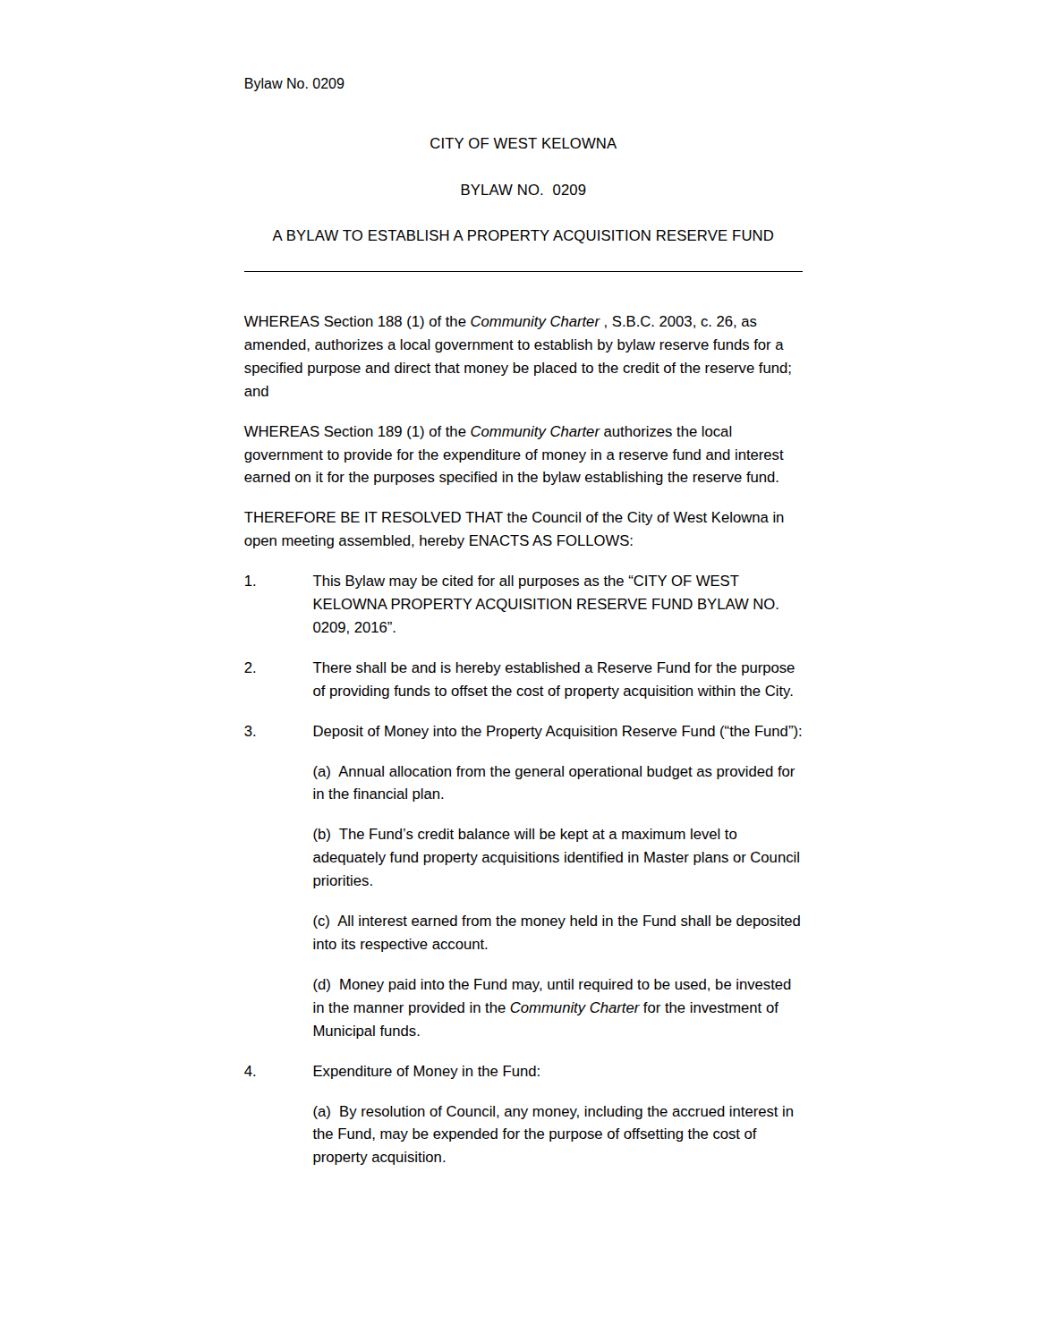Bylaw No. 0209
CITY OF WEST KELOWNA
BYLAW NO. 0209
A BYLAW TO ESTABLISH A PROPERTY ACQUISITION RESERVE FUND
WHEREAS Section 188 (1) of the Community Charter , S.B.C. 2003, c. 26, as amended, authorizes a local government to establish by bylaw reserve funds for a specified purpose and direct that money be placed to the credit of the reserve fund; and
WHEREAS Section 189 (1) of the Community Charter authorizes the local government to provide for the expenditure of money in a reserve fund and interest earned on it for the purposes specified in the bylaw establishing the reserve fund.
THEREFORE BE IT RESOLVED THAT the Council of the City of West Kelowna in open meeting assembled, hereby ENACTS AS FOLLOWS:
1. This Bylaw may be cited for all purposes as the “CITY OF WEST KELOWNA PROPERTY ACQUISITION RESERVE FUND BYLAW NO. 0209, 2016”.
2. There shall be and is hereby established a Reserve Fund for the purpose of providing funds to offset the cost of property acquisition within the City.
3. Deposit of Money into the Property Acquisition Reserve Fund (“the Fund”):
(a) Annual allocation from the general operational budget as provided for in the financial plan.
(b) The Fund’s credit balance will be kept at a maximum level to adequately fund property acquisitions identified in Master plans or Council priorities.
(c) All interest earned from the money held in the Fund shall be deposited into its respective account.
(d) Money paid into the Fund may, until required to be used, be invested in the manner provided in the Community Charter for the investment of Municipal funds.
4. Expenditure of Money in the Fund:
(a) By resolution of Council, any money, including the accrued interest in the Fund, may be expended for the purpose of offsetting the cost of property acquisition.